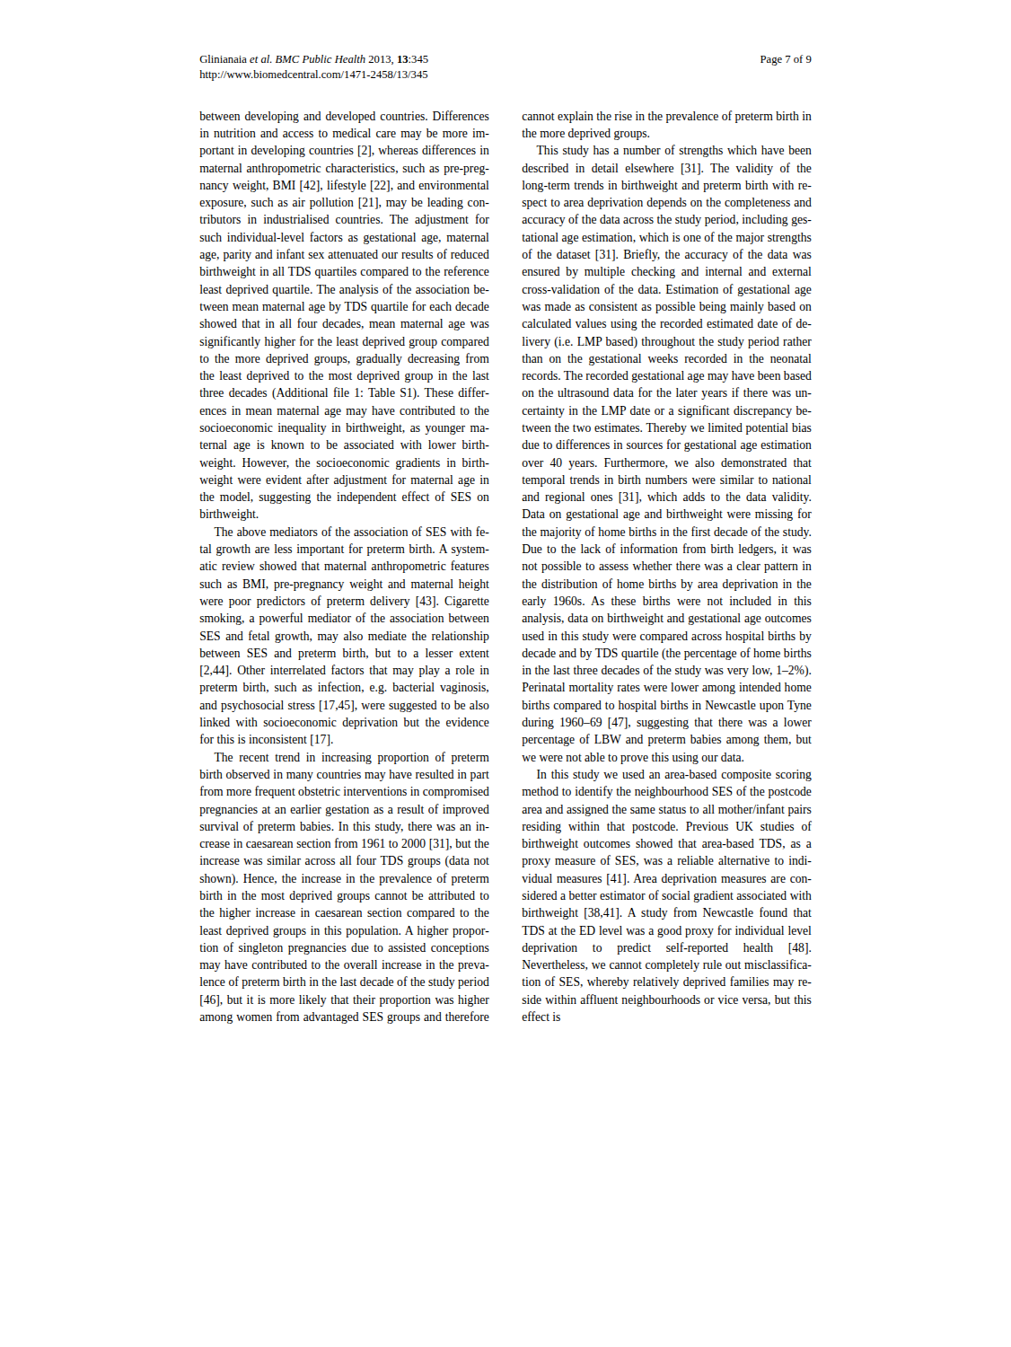Glinianaia et al. BMC Public Health 2013, 13:345
http://www.biomedcentral.com/1471-2458/13/345
Page 7 of 9
between developing and developed countries. Differences in nutrition and access to medical care may be more important in developing countries [2], whereas differences in maternal anthropometric characteristics, such as pre-pregnancy weight, BMI [42], lifestyle [22], and environmental exposure, such as air pollution [21], may be leading contributors in industrialised countries. The adjustment for such individual-level factors as gestational age, maternal age, parity and infant sex attenuated our results of reduced birthweight in all TDS quartiles compared to the reference least deprived quartile. The analysis of the association between mean maternal age by TDS quartile for each decade showed that in all four decades, mean maternal age was significantly higher for the least deprived group compared to the more deprived groups, gradually decreasing from the least deprived to the most deprived group in the last three decades (Additional file 1: Table S1). These differences in mean maternal age may have contributed to the socioeconomic inequality in birthweight, as younger maternal age is known to be associated with lower birthweight. However, the socioeconomic gradients in birthweight were evident after adjustment for maternal age in the model, suggesting the independent effect of SES on birthweight.
The above mediators of the association of SES with fetal growth are less important for preterm birth. A systematic review showed that maternal anthropometric features such as BMI, pre-pregnancy weight and maternal height were poor predictors of preterm delivery [43]. Cigarette smoking, a powerful mediator of the association between SES and fetal growth, may also mediate the relationship between SES and preterm birth, but to a lesser extent [2,44]. Other interrelated factors that may play a role in preterm birth, such as infection, e.g. bacterial vaginosis, and psychosocial stress [17,45], were suggested to be also linked with socioeconomic deprivation but the evidence for this is inconsistent [17].
The recent trend in increasing proportion of preterm birth observed in many countries may have resulted in part from more frequent obstetric interventions in compromised pregnancies at an earlier gestation as a result of improved survival of preterm babies. In this study, there was an increase in caesarean section from 1961 to 2000 [31], but the increase was similar across all four TDS groups (data not shown). Hence, the increase in the prevalence of preterm birth in the most deprived groups cannot be attributed to the higher increase in caesarean section compared to the least deprived groups in this population. A higher proportion of singleton pregnancies due to assisted conceptions may have contributed to the overall increase in the prevalence of preterm birth in the last decade of the study period [46], but it is more likely that their proportion was higher among women from advantaged SES groups and therefore cannot explain the rise in the prevalence of preterm birth in the more deprived groups.
This study has a number of strengths which have been described in detail elsewhere [31]. The validity of the long-term trends in birthweight and preterm birth with respect to area deprivation depends on the completeness and accuracy of the data across the study period, including gestational age estimation, which is one of the major strengths of the dataset [31]. Briefly, the accuracy of the data was ensured by multiple checking and internal and external cross-validation of the data. Estimation of gestational age was made as consistent as possible being mainly based on calculated values using the recorded estimated date of delivery (i.e. LMP based) throughout the study period rather than on the gestational weeks recorded in the neonatal records. The recorded gestational age may have been based on the ultrasound data for the later years if there was uncertainty in the LMP date or a significant discrepancy between the two estimates. Thereby we limited potential bias due to differences in sources for gestational age estimation over 40 years. Furthermore, we also demonstrated that temporal trends in birth numbers were similar to national and regional ones [31], which adds to the data validity. Data on gestational age and birthweight were missing for the majority of home births in the first decade of the study. Due to the lack of information from birth ledgers, it was not possible to assess whether there was a clear pattern in the distribution of home births by area deprivation in the early 1960s. As these births were not included in this analysis, data on birthweight and gestational age outcomes used in this study were compared across hospital births by decade and by TDS quartile (the percentage of home births in the last three decades of the study was very low, 1–2%). Perinatal mortality rates were lower among intended home births compared to hospital births in Newcastle upon Tyne during 1960–69 [47], suggesting that there was a lower percentage of LBW and preterm babies among them, but we were not able to prove this using our data.
In this study we used an area-based composite scoring method to identify the neighbourhood SES of the postcode area and assigned the same status to all mother/infant pairs residing within that postcode. Previous UK studies of birthweight outcomes showed that area-based TDS, as a proxy measure of SES, was a reliable alternative to individual measures [41]. Area deprivation measures are considered a better estimator of social gradient associated with birthweight [38,41]. A study from Newcastle found that TDS at the ED level was a good proxy for individual level deprivation to predict self-reported health [48]. Nevertheless, we cannot completely rule out misclassification of SES, whereby relatively deprived families may reside within affluent neighbourhoods or vice versa, but this effect is